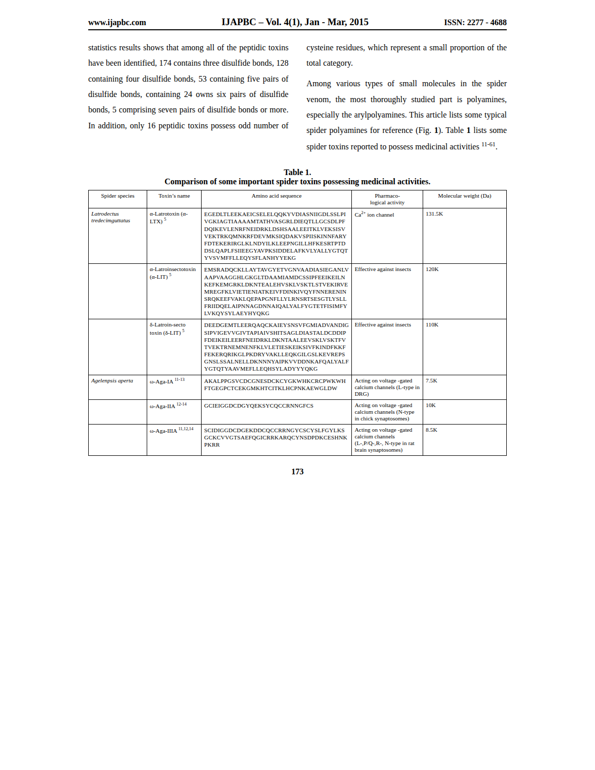www.ijapbc.com IJAPBC – Vol. 4(1), Jan - Mar, 2015 ISSN: 2277 - 4688
statistics results shows that among all of the peptidic toxins have been identified, 174 contains three disulfide bonds, 128 containing four disulfide bonds, 53 containing five pairs of disulfide bonds, containing 24 owns six pairs of disulfide bonds, 5 comprising seven pairs of disulfide bonds or more. In addition, only 16 peptidic toxins possess odd number of cysteine residues, which represent a small proportion of the total category.
Among various types of small molecules in the spider venom, the most thoroughly studied part is polyamines, especially the arylpolyamines. This article lists some typical spider polyamines for reference (Fig. 1). Table 1 lists some spider toxins reported to possess medicinal activities 11-61.
Table 1.
Comparison of some important spider toxins possessing medicinal activities.
| Spider species | Toxin’s name | Amino acid sequence | Pharmaco- logical activity | Molecular weight (Da) |
| --- | --- | --- | --- | --- |
| Latrodectus tredecimguttatus | α-Latrotoxin (α-LTX) 5 | EGEDLTLEEKAEICSELELQQKYVDIASNIIGDLSSLPIVGKIAGTIAAAAMTATHVASGRLDIEQTLLGCSDLPFDQIKEVLENRFNEIDRKLDSHSAALEEITKLVEKSISVVEKTRKQMNKRFDEVMKSIQDAKVSPIISKINNFARYFDTEKERIRGLKLNDYILKLEEPNGILLHFKESRTPTDDSLQAPLFSIIEEGYAVPKSIDDELAFKVLYALLYGTQTYVSVMFFLLEQYSFLANHYYEKG | Ca 2+ ion channel | 131.5K |
| | α-Latroinsectotoxin (α-LIT) 5 | EMSRADQCKLLAYTAVGYETVGNVAADIASIEGANLVAAPVAAGGHLGKGLTDAAMIAMDCSSIPFEEIKEILNKEFKEMGRKLDKNTEALEHVSKLVSKTLSTVEKIRVEMREGFKLVIETIENIATKEIVFDINKIVQYFNNERENINSRQKEEFVAKLQEPAPGNFLLYLRNSRTSESGTLYSLLFRIIDQELAIPNNAGDNNAIQALYALFYGTETFISIMFYLVKQYSYLAEYHYQKG | Effective against insects | 120K |
| | δ-Latroin-secto toxin (δ-LIT) 5 | DEEDGEMTLEERQAQCKAIEYSNSVFGMIADVANDIGSIPVIGEVVGIVTAPIAIVSHITSAGLDIASTALDCDDIPFDEIKEILEERFNEIDRKLDKNTAALEEVSKLVSKTFVTVEKTRNEMNENFKLVLETIESKEIKSIVFKINDFKKFFEKERQRIKGLPKDRYVAKLLEQKGILGSLKEVREPSGNSLSSALNELLDKNNNYAIPKVVDDNKAFQALYALFYGTQTYAAVMEFLLEQHSYLADYYYQKG | Effective against insects | 110K |
| Agelenpsis aperta | ω-Aga-IA 11-13 | AKALPPGSVCDCGNESDCKCYGKWHKCRCPWKWHFTGEGPCTCEKGMKHTCITKLHCPNKAEWGLDW | Acting on voltage -gated calcium channels (L-type in DRG) | 7.5K |
| | ω-Aga-IIA 12-14 | GCIEIGGDCDGYQEKSYCQCCRNNGFCS | Acting on voltage -gated calcium channels (N-type in chick synaptosomes) | 10K |
| | ω-Aga-IIIA 11,12,14 | SCIDIGGDCDGEKDDCQCCRRNGYCSCYSLFGYLKSGCKCVVGTSAEFQGICRRKARQCYNSDPDKCESHNKPKRR | Acting on voltage -gated calcium channels (L-,P/Q-,R-, N-type in rat brain synaptosomes) | 8.5K |
173